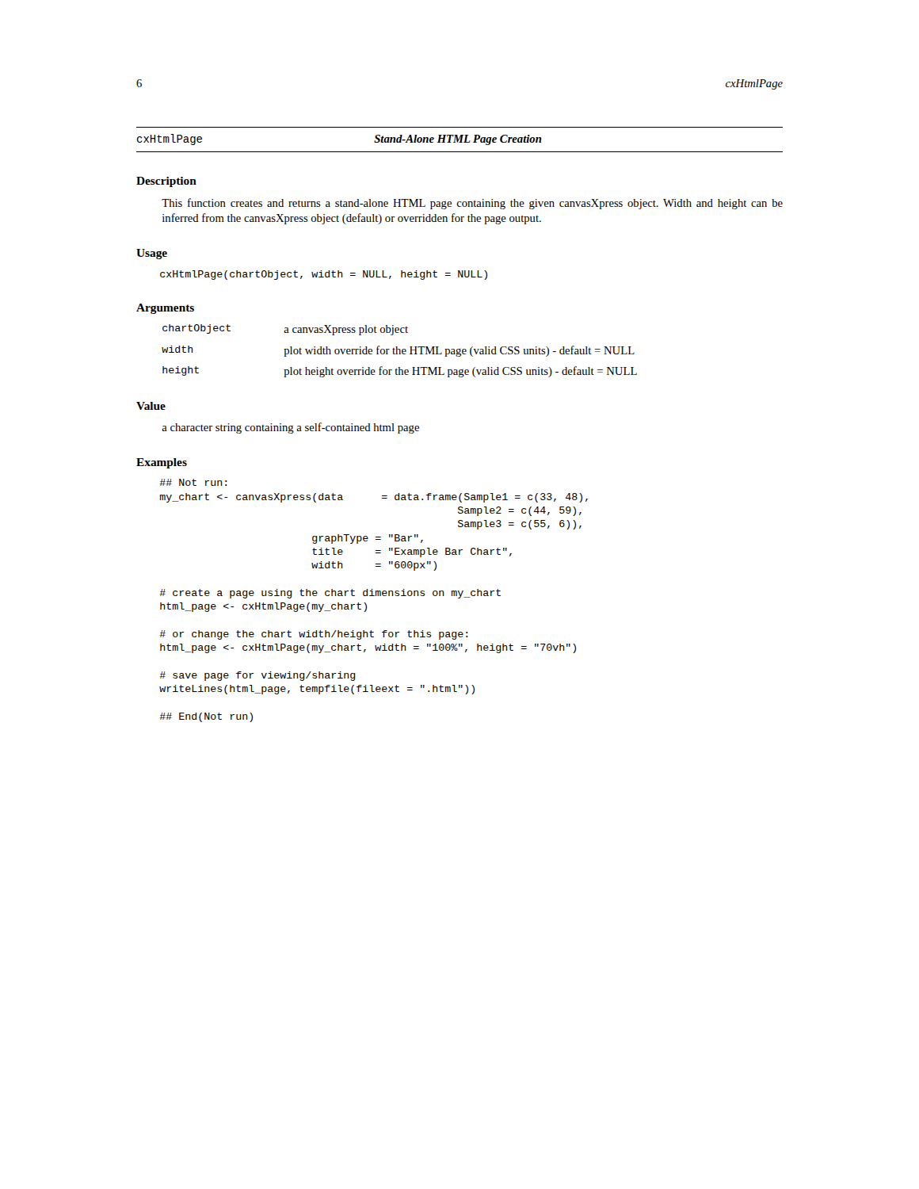6 cxHtmlPage
cxHtmlPage Stand-Alone HTML Page Creation
Description
This function creates and returns a stand-alone HTML page containing the given canvasXpress object. Width and height can be inferred from the canvasXpress object (default) or overridden for the page output.
Usage
cxHtmlPage(chartObject, width = NULL, height = NULL)
Arguments
chartObject
a canvasXpress plot object
width
plot width override for the HTML page (valid CSS units) - default = NULL
height
plot height override for the HTML page (valid CSS units) - default = NULL
Value
a character string containing a self-contained html page
Examples
## Not run:
my_chart <- canvasXpress(data      = data.frame(Sample1 = c(33, 48),
                                               Sample2 = c(44, 59),
                                               Sample3 = c(55, 6)),
                        graphType = "Bar",
                        title     = "Example Bar Chart",
                        width     = "600px")

# create a page using the chart dimensions on my_chart
html_page <- cxHtmlPage(my_chart)

# or change the chart width/height for this page:
html_page <- cxHtmlPage(my_chart, width = "100%", height = "70vh")

# save page for viewing/sharing
writeLines(html_page, tempfile(fileext = ".html"))

## End(Not run)